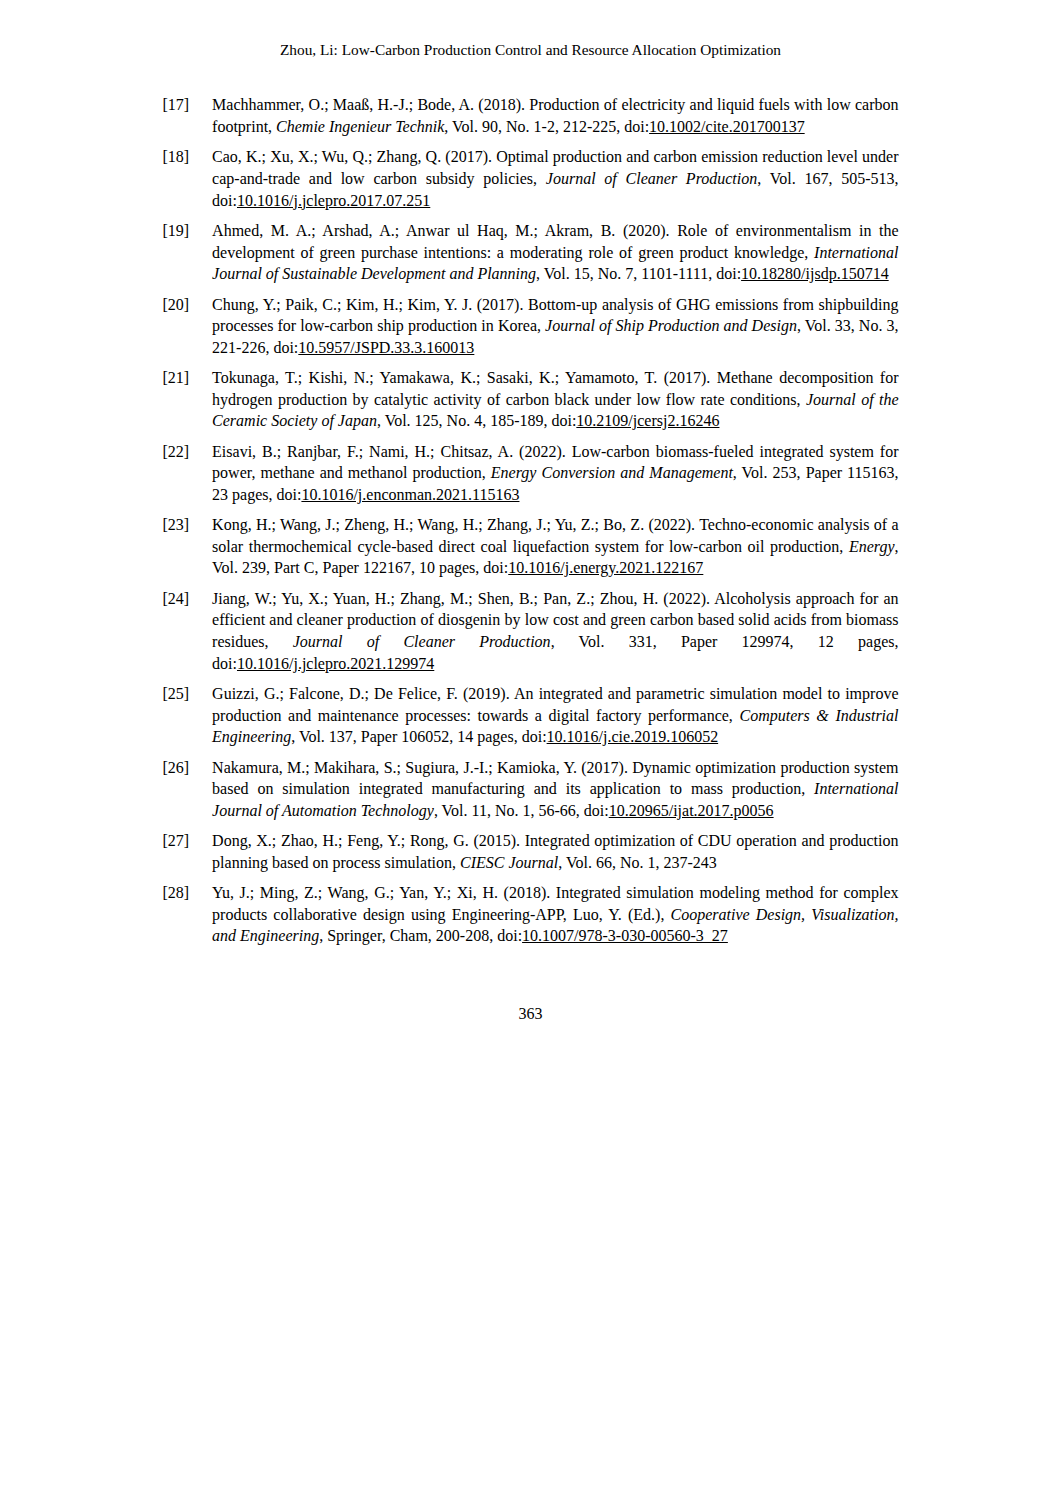Zhou, Li: Low-Carbon Production Control and Resource Allocation Optimization
[17] Machhammer, O.; Maaß, H.-J.; Bode, A. (2018). Production of electricity and liquid fuels with low carbon footprint, Chemie Ingenieur Technik, Vol. 90, No. 1-2, 212-225, doi:10.1002/cite.201700137
[18] Cao, K.; Xu, X.; Wu, Q.; Zhang, Q. (2017). Optimal production and carbon emission reduction level under cap-and-trade and low carbon subsidy policies, Journal of Cleaner Production, Vol. 167, 505-513, doi:10.1016/j.jclepro.2017.07.251
[19] Ahmed, M. A.; Arshad, A.; Anwar ul Haq, M.; Akram, B. (2020). Role of environmentalism in the development of green purchase intentions: a moderating role of green product knowledge, International Journal of Sustainable Development and Planning, Vol. 15, No. 7, 1101-1111, doi:10.18280/ijsdp.150714
[20] Chung, Y.; Paik, C.; Kim, H.; Kim, Y. J. (2017). Bottom-up analysis of GHG emissions from shipbuilding processes for low-carbon ship production in Korea, Journal of Ship Production and Design, Vol. 33, No. 3, 221-226, doi:10.5957/JSPD.33.3.160013
[21] Tokunaga, T.; Kishi, N.; Yamakawa, K.; Sasaki, K.; Yamamoto, T. (2017). Methane decomposition for hydrogen production by catalytic activity of carbon black under low flow rate conditions, Journal of the Ceramic Society of Japan, Vol. 125, No. 4, 185-189, doi:10.2109/jcersj2.16246
[22] Eisavi, B.; Ranjbar, F.; Nami, H.; Chitsaz, A. (2022). Low-carbon biomass-fueled integrated system for power, methane and methanol production, Energy Conversion and Management, Vol. 253, Paper 115163, 23 pages, doi:10.1016/j.enconman.2021.115163
[23] Kong, H.; Wang, J.; Zheng, H.; Wang, H.; Zhang, J.; Yu, Z.; Bo, Z. (2022). Techno-economic analysis of a solar thermochemical cycle-based direct coal liquefaction system for low-carbon oil production, Energy, Vol. 239, Part C, Paper 122167, 10 pages, doi:10.1016/j.energy.2021.122167
[24] Jiang, W.; Yu, X.; Yuan, H.; Zhang, M.; Shen, B.; Pan, Z.; Zhou, H. (2022). Alcoholysis approach for an efficient and cleaner production of diosgenin by low cost and green carbon based solid acids from biomass residues, Journal of Cleaner Production, Vol. 331, Paper 129974, 12 pages, doi:10.1016/j.jclepro.2021.129974
[25] Guizzi, G.; Falcone, D.; De Felice, F. (2019). An integrated and parametric simulation model to improve production and maintenance processes: towards a digital factory performance, Computers & Industrial Engineering, Vol. 137, Paper 106052, 14 pages, doi:10.1016/j.cie.2019.106052
[26] Nakamura, M.; Makihara, S.; Sugiura, J.-I.; Kamioka, Y. (2017). Dynamic optimization production system based on simulation integrated manufacturing and its application to mass production, International Journal of Automation Technology, Vol. 11, No. 1, 56-66, doi:10.20965/ijat.2017.p0056
[27] Dong, X.; Zhao, H.; Feng, Y.; Rong, G. (2015). Integrated optimization of CDU operation and production planning based on process simulation, CIESC Journal, Vol. 66, No. 1, 237-243
[28] Yu, J.; Ming, Z.; Wang, G.; Yan, Y.; Xi, H. (2018). Integrated simulation modeling method for complex products collaborative design using Engineering-APP, Luo, Y. (Ed.), Cooperative Design, Visualization, and Engineering, Springer, Cham, 200-208, doi:10.1007/978-3-030-00560-3_27
363